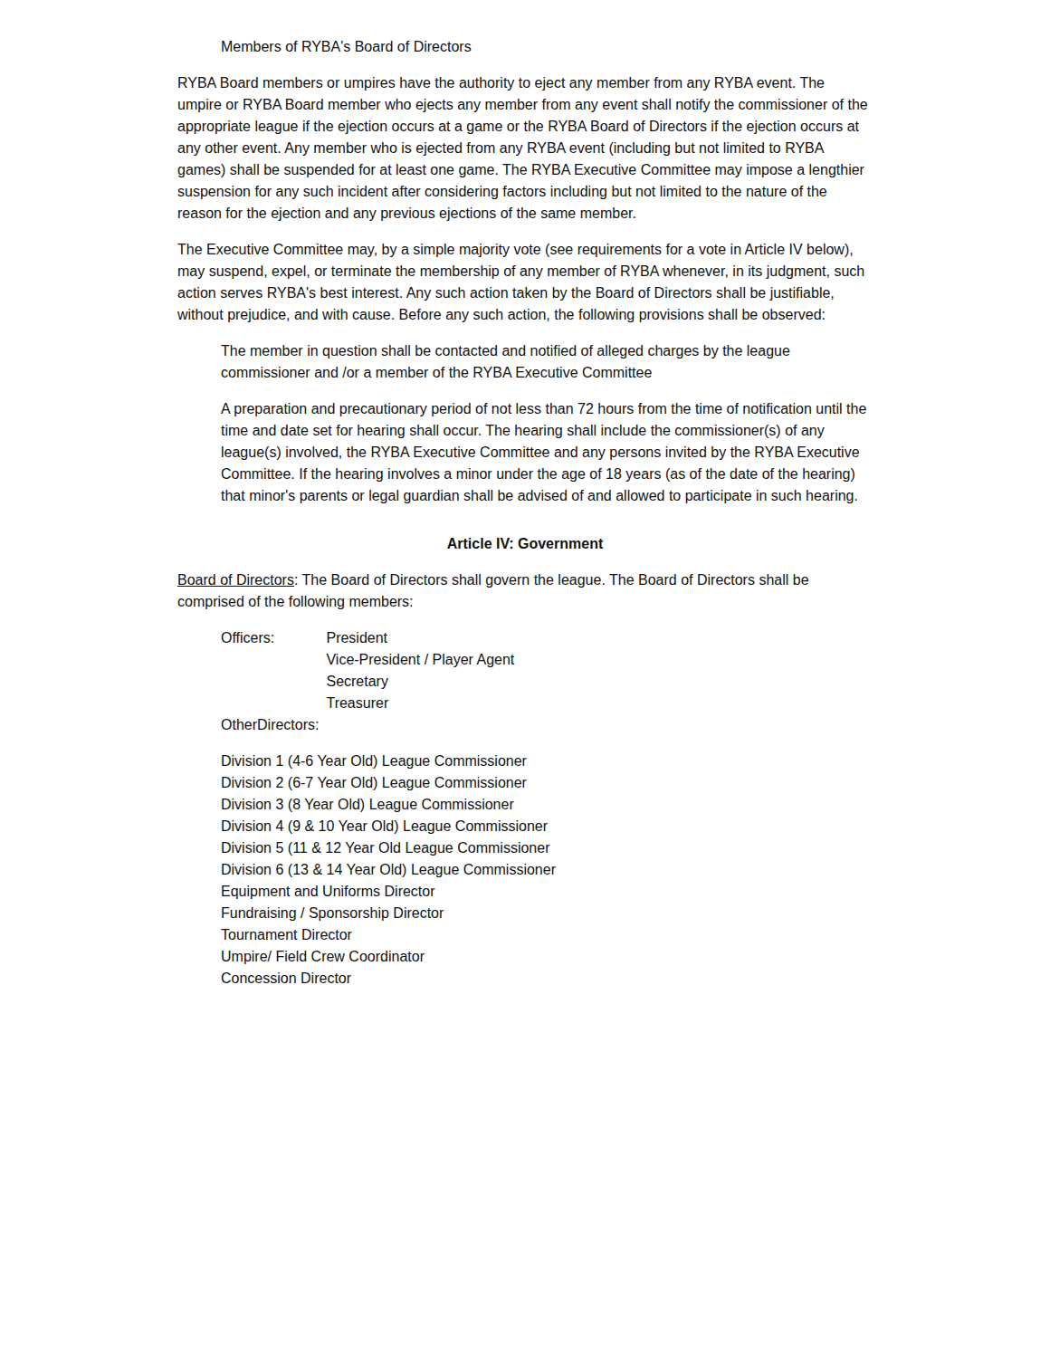Members of RYBA's Board of Directors
RYBA Board members or umpires have the authority to eject any member from any RYBA event. The umpire or RYBA Board member who ejects any member from any event shall notify the commissioner of the appropriate league if the ejection occurs at a game or the RYBA Board of Directors if the ejection occurs at any other event. Any member who is ejected from any RYBA event (including but not limited to RYBA games) shall be suspended for at least one game. The RYBA Executive Committee may impose a lengthier suspension for any such incident after considering factors including but not limited to the nature of the reason for the ejection and any previous ejections of the same member.
The Executive Committee may, by a simple majority vote (see requirements for a vote in Article IV below), may suspend, expel, or terminate the membership of any member of RYBA whenever, in its judgment, such action serves RYBA's best interest. Any such action taken by the Board of Directors shall be justifiable, without prejudice, and with cause. Before any such action, the following provisions shall be observed:
The member in question shall be contacted and notified of alleged charges by the league commissioner and /or a member of the RYBA Executive Committee
A preparation and precautionary period of not less than 72 hours from the time of notification until the time and date set for hearing shall occur. The hearing shall include the commissioner(s) of any league(s) involved, the RYBA Executive Committee and any persons invited by the RYBA Executive Committee. If the hearing involves a minor under the age of 18 years (as of the date of the hearing) that minor's parents or legal guardian shall be advised of and allowed to participate in such hearing.
Article IV: Government
Board of Directors: The Board of Directors shall govern the league. The Board of Directors shall be comprised of the following members:
Officers:
President
Vice-President / Player Agent
Secretary
Treasurer
OtherDirectors:
Division 1 (4-6 Year Old) League Commissioner
Division 2 (6-7 Year Old) League Commissioner
Division 3 (8 Year Old) League Commissioner
Division 4 (9 & 10 Year Old) League Commissioner
Division 5 (11 & 12 Year Old League Commissioner
Division 6 (13 & 14 Year Old) League Commissioner
Equipment and Uniforms Director
Fundraising / Sponsorship Director
Tournament Director
Umpire/ Field Crew Coordinator
Concession Director